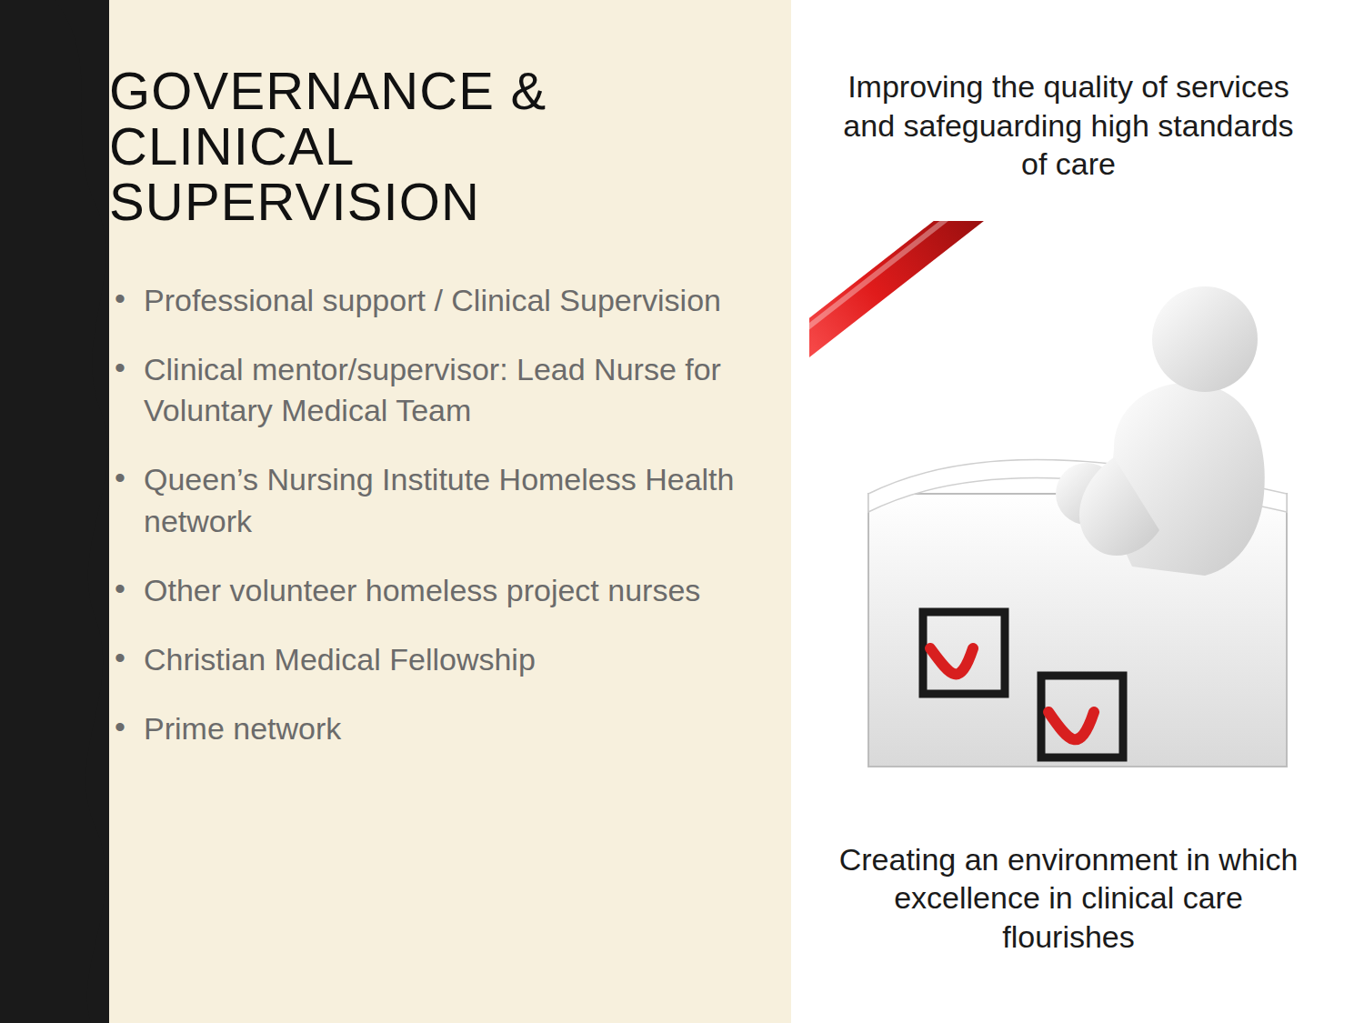Governance & Clinical Supervision
Professional support / Clinical Supervision
Clinical mentor/supervisor: Lead Nurse for Voluntary Medical Team
Queen’s Nursing Institute Homeless Health network
Other volunteer homeless project nurses
Christian Medical Fellowship
Prime network
Improving the quality of services and safeguarding high standards of care
Creating an environment in which excellence in clinical care flourishes